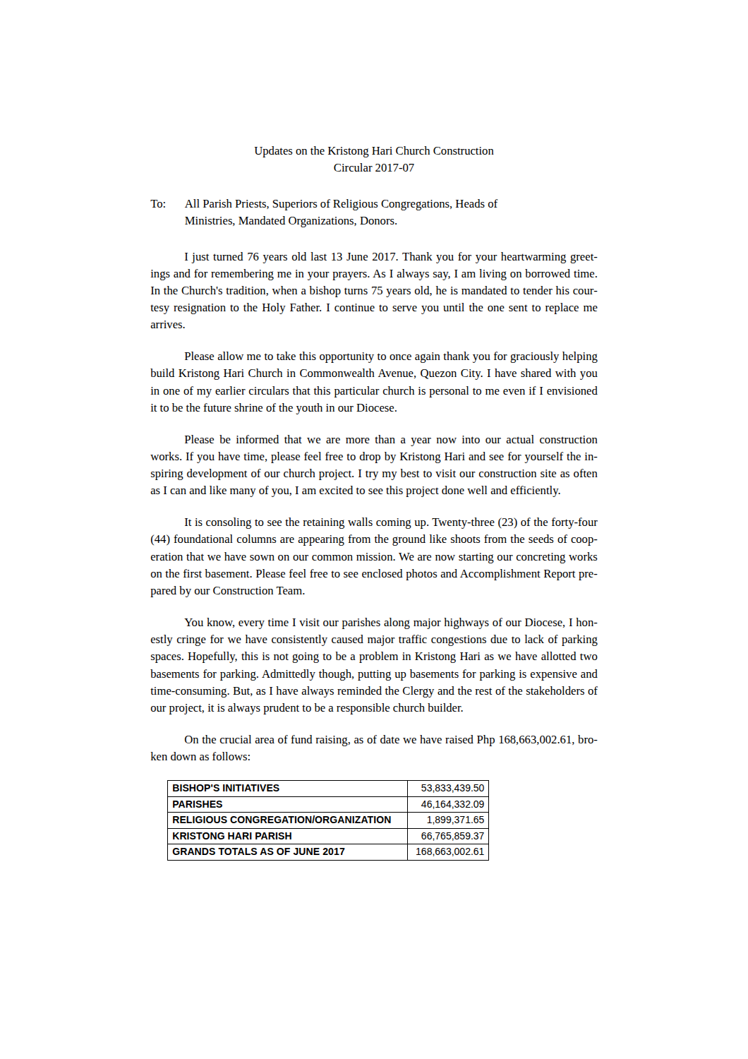Updates on the Kristong Hari Church Construction Circular 2017-07
| To: | All Parish Priests, Superiors of Religious Congregations, Heads of Ministries, Mandated Organizations, Donors. |
I just turned 76 years old last 13 June 2017. Thank you for your heartwarming greetings and for remembering me in your prayers. As I always say, I am living on borrowed time. In the Church's tradition, when a bishop turns 75 years old, he is mandated to tender his courtesy resignation to the Holy Father. I continue to serve you until the one sent to replace me arrives.
Please allow me to take this opportunity to once again thank you for graciously helping build Kristong Hari Church in Commonwealth Avenue, Quezon City. I have shared with you in one of my earlier circulars that this particular church is personal to me even if I envisioned it to be the future shrine of the youth in our Diocese.
Please be informed that we are more than a year now into our actual construction works. If you have time, please feel free to drop by Kristong Hari and see for yourself the inspiring development of our church project. I try my best to visit our construction site as often as I can and like many of you, I am excited to see this project done well and efficiently.
It is consoling to see the retaining walls coming up. Twenty-three (23) of the forty-four (44) foundational columns are appearing from the ground like shoots from the seeds of cooperation that we have sown on our common mission. We are now starting our concreting works on the first basement. Please feel free to see enclosed photos and Accomplishment Report prepared by our Construction Team.
You know, every time I visit our parishes along major highways of our Diocese, I honestly cringe for we have consistently caused major traffic congestions due to lack of parking spaces. Hopefully, this is not going to be a problem in Kristong Hari as we have allotted two basements for parking. Admittedly though, putting up basements for parking is expensive and time-consuming. But, as I have always reminded the Clergy and the rest of the stakeholders of our project, it is always prudent to be a responsible church builder.
On the crucial area of fund raising, as of date we have raised Php 168,663,002.61, broken down as follows:
| BISHOP'S INITIATIVES | 53,833,439.50 |
| PARISHES | 46,164,332.09 |
| RELIGIOUS CONGREGATION/ORGANIZATION | 1,899,371.65 |
| KRISTONG HARI PARISH | 66,765,859.37 |
| GRANDS TOTALS AS OF JUNE 2017 | 168,663,002.61 |